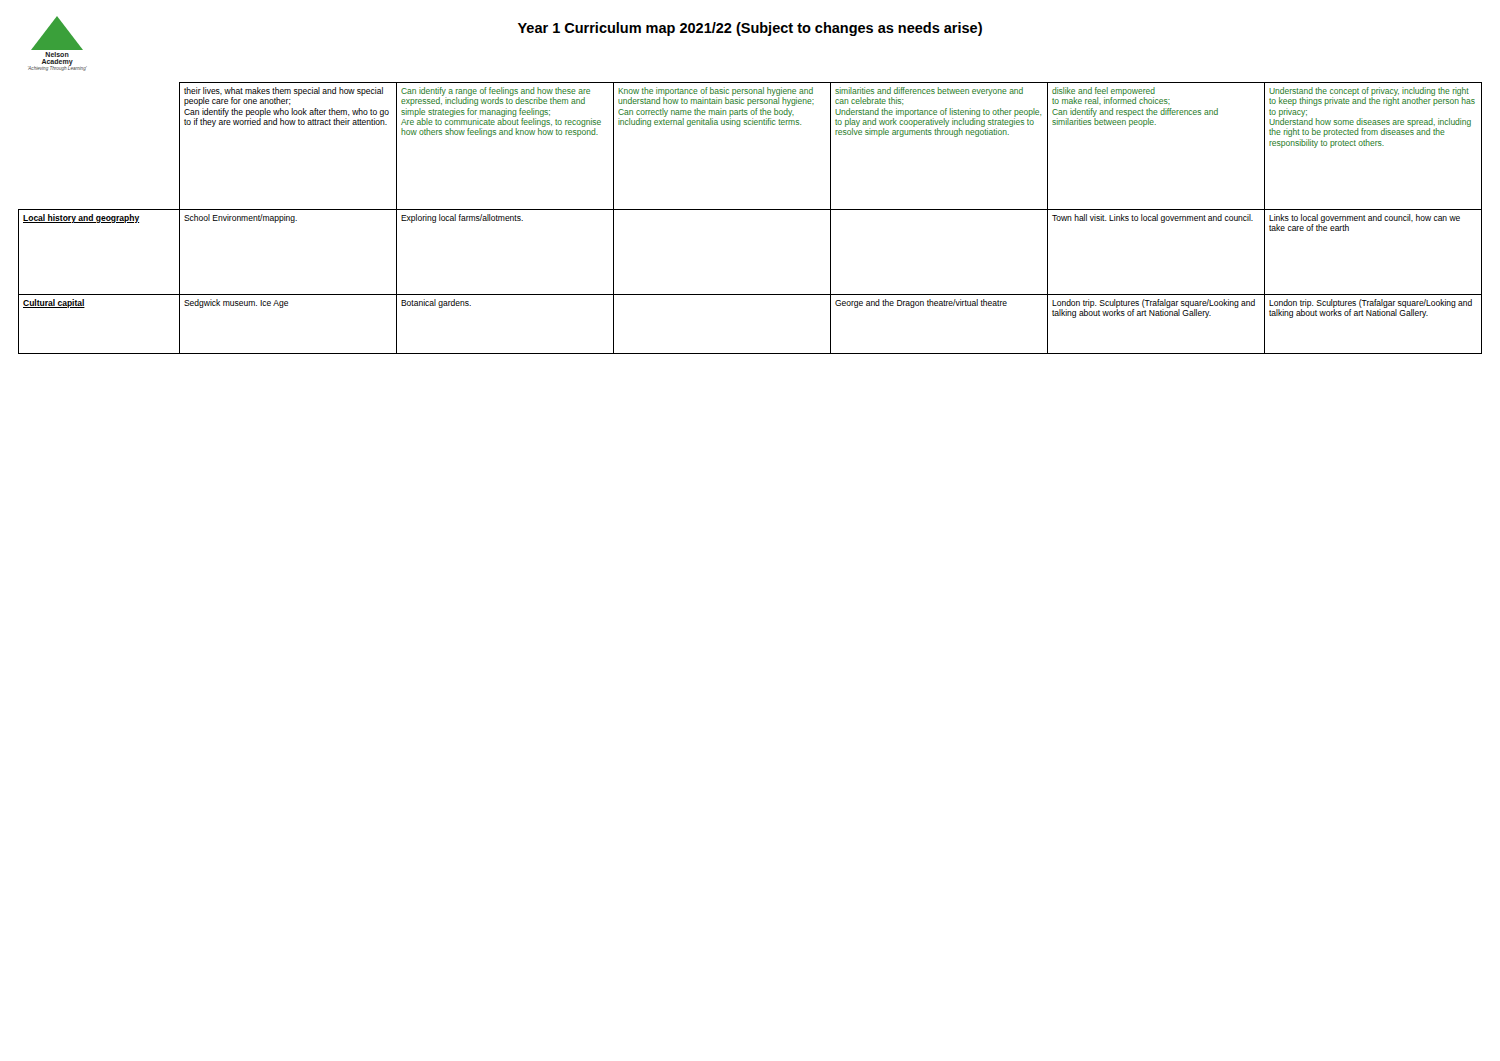Nelson
Academy
'Achieving Through Learning'
Year 1 Curriculum map 2021/22 (Subject to changes as needs arise)
| | their lives, what makes them special and how special people care for one another; Can identify the people who look after them, who to go to if they are worried and how to attract their attention. | Can identify a range of feelings and how these are expressed, including words to describe them and simple strategies for managing feelings; Are able to communicate about feelings, to recognise how others show feelings and know how to respond. | Know the importance of basic personal hygiene and understand how to maintain basic personal hygiene; Can correctly name the main parts of the body, including external genitalia using scientific terms. | similarities and differences between everyone and can celebrate this; Understand the importance of listening to other people, to play and work cooperatively including strategies to resolve simple arguments through negotiation. | dislike and feel empowered to make real, informed choices; Can identify and respect the differences and similarities between people. | Understand the concept of privacy, including the right to keep things private and the right another person has to privacy; Understand how some diseases are spread, including the right to be protected from diseases and the responsibility to protect others. |
| Local history and geography | School Environment/mapping. | Exploring local farms/allotments. | | | Town hall visit. Links to local government and council. | Links to local government and council, how can we take care of the earth |
| Cultural capital | Sedgwick museum. Ice Age | Botanical gardens. | | George and the Dragon theatre/virtual theatre | London trip. Sculptures (Trafalgar square/Looking and talking about works of art National Gallery. | London trip. Sculptures (Trafalgar square/Looking and talking about works of art National Gallery. |